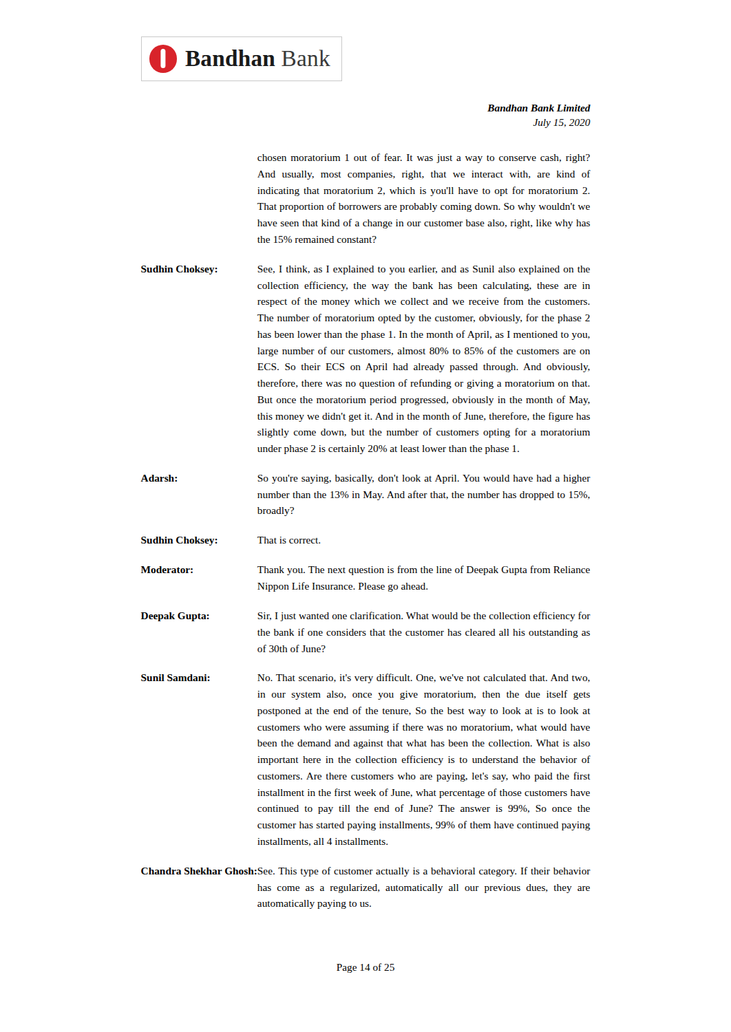Bandhan Bank
Bandhan Bank Limited
July 15, 2020
| | chosen moratorium 1 out of fear. It was just a way to conserve cash, right? And usually, most companies, right, that we interact with, are kind of indicating that moratorium 2, which is you'll have to opt for moratorium 2. That proportion of borrowers are probably coming down. So why wouldn't we have seen that kind of a change in our customer base also, right, like why has the 15% remained constant? |
| Sudhin Choksey: | See, I think, as I explained to you earlier, and as Sunil also explained on the collection efficiency, the way the bank has been calculating, these are in respect of the money which we collect and we receive from the customers. The number of moratorium opted by the customer, obviously, for the phase 2 has been lower than the phase 1. In the month of April, as I mentioned to you, large number of our customers, almost 80% to 85% of the customers are on ECS. So their ECS on April had already passed through. And obviously, therefore, there was no question of refunding or giving a moratorium on that. But once the moratorium period progressed, obviously in the month of May, this money we didn't get it. And in the month of June, therefore, the figure has slightly come down, but the number of customers opting for a moratorium under phase 2 is certainly 20% at least lower than the phase 1. |
| Adarsh: | So you're saying, basically, don't look at April. You would have had a higher number than the 13% in May. And after that, the number has dropped to 15%, broadly? |
| Sudhin Choksey: | That is correct. |
| Moderator: | Thank you. The next question is from the line of Deepak Gupta from Reliance Nippon Life Insurance. Please go ahead. |
| Deepak Gupta: | Sir, I just wanted one clarification. What would be the collection efficiency for the bank if one considers that the customer has cleared all his outstanding as of 30th of June? |
| Sunil Samdani: | No. That scenario, it's very difficult. One, we've not calculated that. And two, in our system also, once you give moratorium, then the due itself gets postponed at the end of the tenure, So the best way to look at is to look at customers who were assuming if there was no moratorium, what would have been the demand and against that what has been the collection. What is also important here in the collection efficiency is to understand the behavior of customers. Are there customers who are paying, let's say, who paid the first installment in the first week of June, what percentage of those customers have continued to pay till the end of June? The answer is 99%, So once the customer has started paying installments, 99% of them have continued paying installments, all 4 installments. |
| Chandra Shekhar Ghosh: | See. This type of customer actually is a behavioral category. If their behavior has come as a regularized, automatically all our previous dues, they are automatically paying to us. |
Page 14 of 25